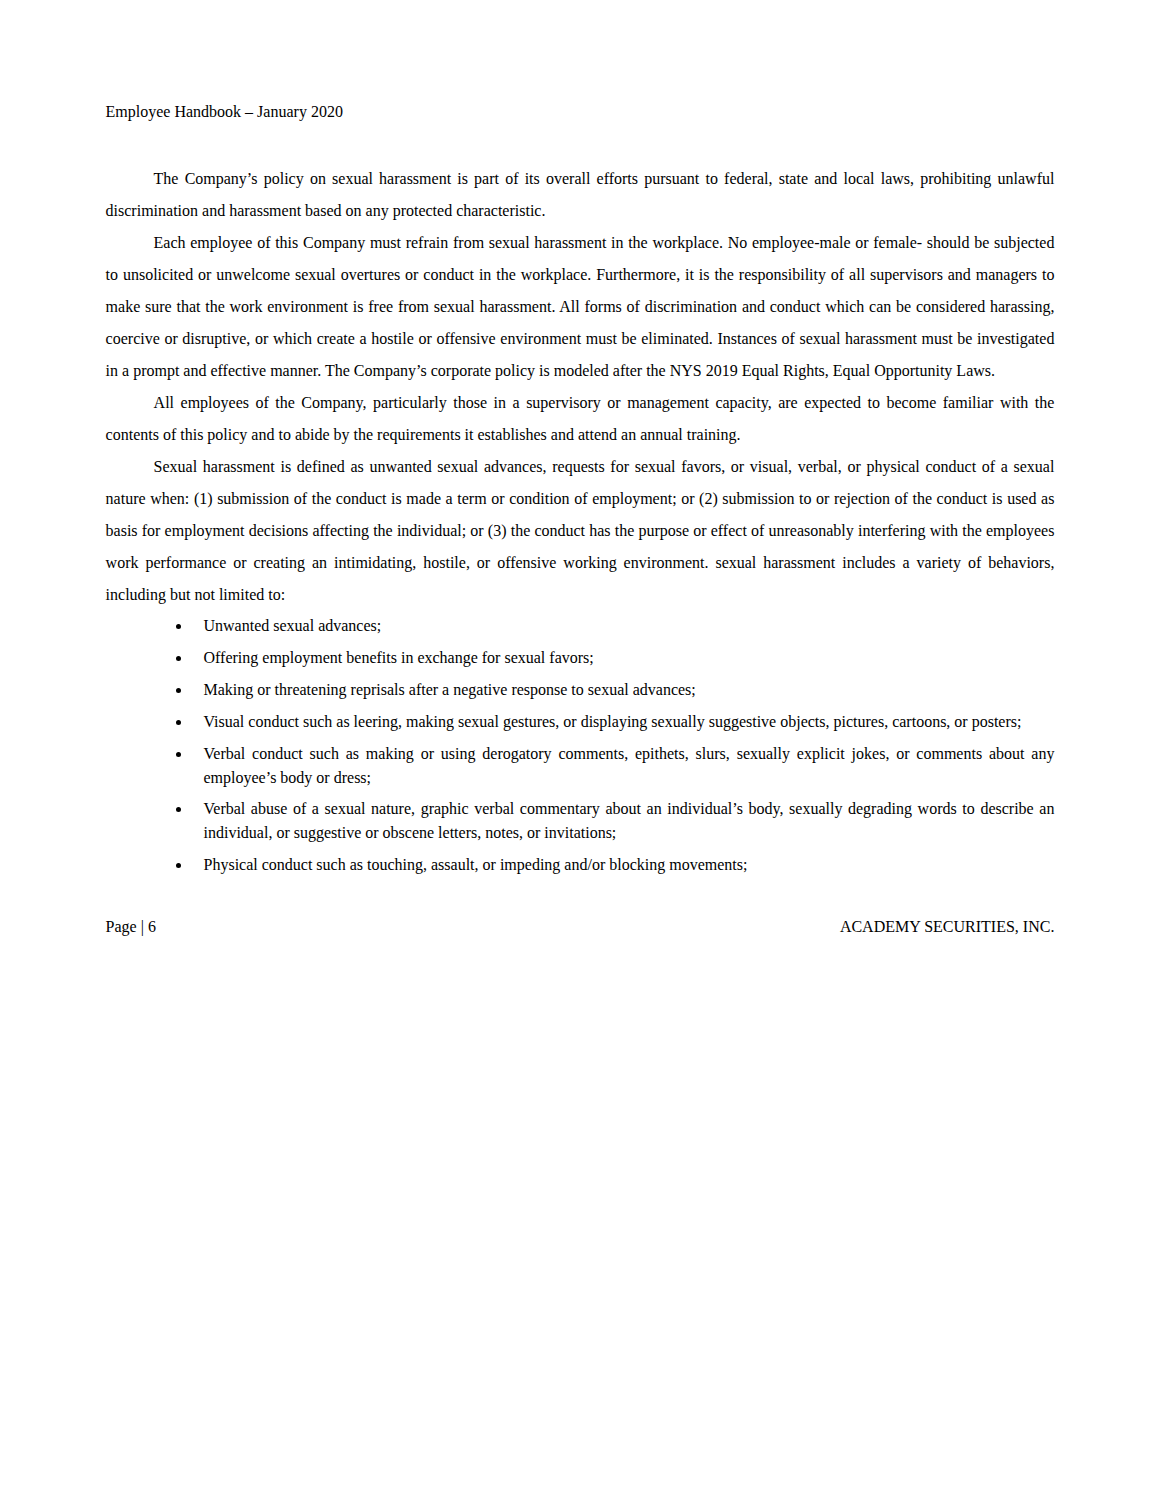Employee Handbook – January 2020
The Company’s policy on sexual harassment is part of its overall efforts pursuant to federal, state and local laws, prohibiting unlawful discrimination and harassment based on any protected characteristic.
Each employee of this Company must refrain from sexual harassment in the workplace. No employee-male or female- should be subjected to unsolicited or unwelcome sexual overtures or conduct in the workplace. Furthermore, it is the responsibility of all supervisors and managers to make sure that the work environment is free from sexual harassment. All forms of discrimination and conduct which can be considered harassing, coercive or disruptive, or which create a hostile or offensive environment must be eliminated. Instances of sexual harassment must be investigated in a prompt and effective manner. The Company’s corporate policy is modeled after the NYS 2019 Equal Rights, Equal Opportunity Laws.
All employees of the Company, particularly those in a supervisory or management capacity, are expected to become familiar with the contents of this policy and to abide by the requirements it establishes and attend an annual training.
Sexual harassment is defined as unwanted sexual advances, requests for sexual favors, or visual, verbal, or physical conduct of a sexual nature when: (1) submission of the conduct is made a term or condition of employment; or (2) submission to or rejection of the conduct is used as basis for employment decisions affecting the individual; or (3) the conduct has the purpose or effect of unreasonably interfering with the employees work performance or creating an intimidating, hostile, or offensive working environment. sexual harassment includes a variety of behaviors, including but not limited to:
Unwanted sexual advances;
Offering employment benefits in exchange for sexual favors;
Making or threatening reprisals after a negative response to sexual advances;
Visual conduct such as leering, making sexual gestures, or displaying sexually suggestive objects, pictures, cartoons, or posters;
Verbal conduct such as making or using derogatory comments, epithets, slurs, sexually explicit jokes, or comments about any employee’s body or dress;
Verbal abuse of a sexual nature, graphic verbal commentary about an individual’s body, sexually degrading words to describe an individual, or suggestive or obscene letters, notes, or invitations;
Physical conduct such as touching, assault, or impeding and/or blocking movements;
Page | 6 ACADEMY SECURITIES, INC.